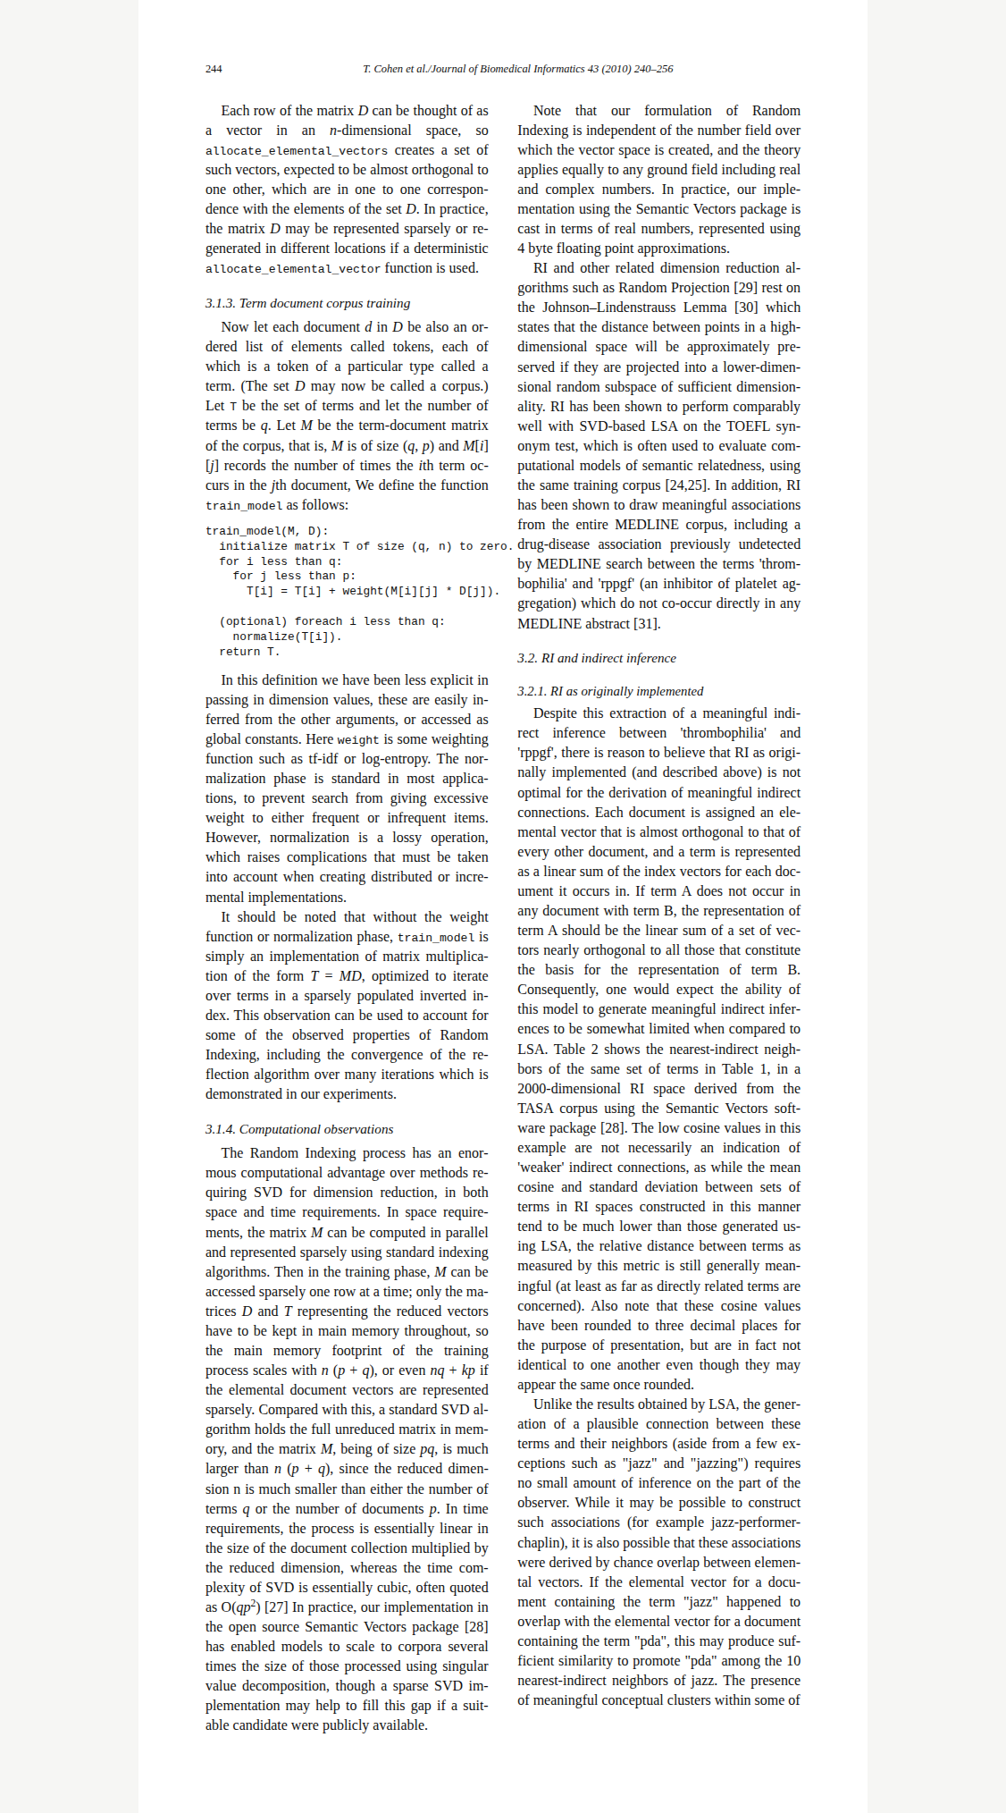244 T. Cohen et al./Journal of Biomedical Informatics 43 (2010) 240–256
Each row of the matrix D can be thought of as a vector in an n-dimensional space, so allocate_elemental_vectors creates a set of such vectors, expected to be almost orthogonal to one other, which are in one to one correspondence with the elements of the set D. In practice, the matrix D may be represented sparsely or regenerated in different locations if a deterministic allocate_elemental_vector function is used.
3.1.3. Term document corpus training
Now let each document d in D be also an ordered list of elements called tokens, each of which is a token of a particular type called a term. (The set D may now be called a corpus.) Let T be the set of terms and let the number of terms be q. Let M be the term-document matrix of the corpus, that is, M is of size (q, p) and M[i][j] records the number of times the ith term occurs in the jth document, We define the function train_model as follows:
train_model(M, D):
  initialize matrix T of size (q, n) to zero.
  for i less than q:
    for j less than p:
      T[i] = T[i] + weight(M[i][j] * D[j]).

  (optional) foreach i less than q:
    normalize(T[i]).
  return T.
In this definition we have been less explicit in passing in dimension values, these are easily inferred from the other arguments, or accessed as global constants. Here weight is some weighting function such as tf-idf or log-entropy. The normalization phase is standard in most applications, to prevent search from giving excessive weight to either frequent or infrequent items. However, normalization is a lossy operation, which raises complications that must be taken into account when creating distributed or incremental implementations.
It should be noted that without the weight function or normalization phase, train_model is simply an implementation of matrix multiplication of the form T = MD, optimized to iterate over terms in a sparsely populated inverted index. This observation can be used to account for some of the observed properties of Random Indexing, including the convergence of the reflection algorithm over many iterations which is demonstrated in our experiments.
3.1.4. Computational observations
The Random Indexing process has an enormous computational advantage over methods requiring SVD for dimension reduction, in both space and time requirements. In space requirements, the matrix M can be computed in parallel and represented sparsely using standard indexing algorithms. Then in the training phase, M can be accessed sparsely one row at a time; only the matrices D and T representing the reduced vectors have to be kept in main memory throughout, so the main memory footprint of the training process scales with n (p + q), or even nq + kp if the elemental document vectors are represented sparsely. Compared with this, a standard SVD algorithm holds the full unreduced matrix in memory, and the matrix M, being of size pq, is much larger than n (p + q), since the reduced dimension n is much smaller than either the number of terms q or the number of documents p. In time requirements, the process is essentially linear in the size of the document collection multiplied by the reduced dimension, whereas the time complexity of SVD is essentially cubic, often quoted as O(qp2) [27] In practice, our implementation in the open source Semantic Vectors package [28] has enabled models to scale to corpora several times the size of those processed using singular value decomposition, though a sparse SVD implementation may help to fill this gap if a suitable candidate were publicly available.
Note that our formulation of Random Indexing is independent of the number field over which the vector space is created, and the theory applies equally to any ground field including real and complex numbers. In practice, our implementation using the Semantic Vectors package is cast in terms of real numbers, represented using 4 byte floating point approximations.
RI and other related dimension reduction algorithms such as Random Projection [29] rest on the Johnson–Lindenstrauss Lemma [30] which states that the distance between points in a high-dimensional space will be approximately preserved if they are projected into a lower-dimensional random subspace of sufficient dimensionality. RI has been shown to perform comparably well with SVD-based LSA on the TOEFL synonym test, which is often used to evaluate computational models of semantic relatedness, using the same training corpus [24,25]. In addition, RI has been shown to draw meaningful associations from the entire MEDLINE corpus, including a drug-disease association previously undetected by MEDLINE search between the terms 'thrombophilia' and 'rppgf' (an inhibitor of platelet aggregation) which do not co-occur directly in any MEDLINE abstract [31].
3.2. RI and indirect inference
3.2.1. RI as originally implemented
Despite this extraction of a meaningful indirect inference between 'thrombophilia' and 'rppgf', there is reason to believe that RI as originally implemented (and described above) is not optimal for the derivation of meaningful indirect connections. Each document is assigned an elemental vector that is almost orthogonal to that of every other document, and a term is represented as a linear sum of the index vectors for each document it occurs in. If term A does not occur in any document with term B, the representation of term A should be the linear sum of a set of vectors nearly orthogonal to all those that constitute the basis for the representation of term B. Consequently, one would expect the ability of this model to generate meaningful indirect inferences to be somewhat limited when compared to LSA. Table 2 shows the nearest-indirect neighbors of the same set of terms in Table 1, in a 2000-dimensional RI space derived from the TASA corpus using the Semantic Vectors software package [28]. The low cosine values in this example are not necessarily an indication of 'weaker' indirect connections, as while the mean cosine and standard deviation between sets of terms in RI spaces constructed in this manner tend to be much lower than those generated using LSA, the relative distance between terms as measured by this metric is still generally meaningful (at least as far as directly related terms are concerned). Also note that these cosine values have been rounded to three decimal places for the purpose of presentation, but are in fact not identical to one another even though they may appear the same once rounded.
Unlike the results obtained by LSA, the generation of a plausible connection between these terms and their neighbors (aside from a few exceptions such as "jazz" and "jazzing") requires no small amount of inference on the part of the observer. While it may be possible to construct such associations (for example jazz-performer-chaplin), it is also possible that these associations were derived by chance overlap between elemental vectors. If the elemental vector for a document containing the term "jazz" happened to overlap with the elemental vector for a document containing the term "pda", this may produce sufficient similarity to promote "pda" among the 10 nearest-indirect neighbors of jazz. The presence of meaningful conceptual clusters within some of